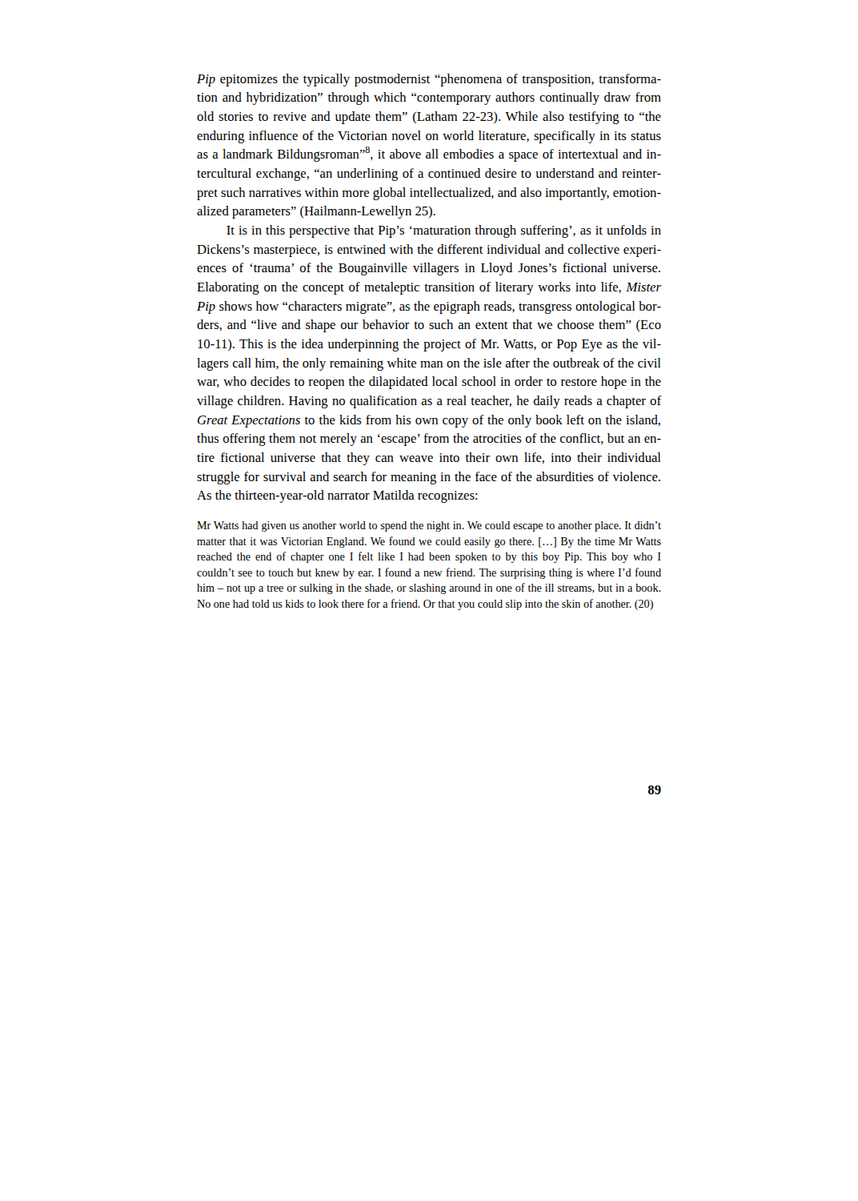Pip epitomizes the typically postmodernist “phenomena of transposition, transformation and hybridization” through which “contemporary authors continually draw from old stories to revive and update them” (Latham 22-23). While also testifying to “the enduring influence of the Victorian novel on world literature, specifically in its status as a landmark Bildungsroman”8, it above all embodies a space of intertextual and intercultural exchange, “an underlining of a continued desire to understand and reinterpret such narratives within more global intellectualized, and also importantly, emotionalized parameters” (Hailmann-Lewellyn 25).
It is in this perspective that Pip’s ‘maturation through suffering’, as it unfolds in Dickens’s masterpiece, is entwined with the different individual and collective experiences of ‘trauma’ of the Bougainville villagers in Lloyd Jones’s fictional universe. Elaborating on the concept of metaleptic transition of literary works into life, Mister Pip shows how “characters migrate”, as the epigraph reads, transgress ontological borders, and “live and shape our behavior to such an extent that we choose them” (Eco 10-11). This is the idea underpinning the project of Mr. Watts, or Pop Eye as the villagers call him, the only remaining white man on the isle after the outbreak of the civil war, who decides to reopen the dilapidated local school in order to restore hope in the village children. Having no qualification as a real teacher, he daily reads a chapter of Great Expectations to the kids from his own copy of the only book left on the island, thus offering them not merely an ‘escape’ from the atrocities of the conflict, but an entire fictional universe that they can weave into their own life, into their individual struggle for survival and search for meaning in the face of the absurdities of violence. As the thirteen-year-old narrator Matilda recognizes:
Mr Watts had given us another world to spend the night in. We could escape to another place. It didn’t matter that it was Victorian England. We found we could easily go there. […] By the time Mr Watts reached the end of chapter one I felt like I had been spoken to by this boy Pip. This boy who I couldn’t see to touch but knew by ear. I found a new friend. The surprising thing is where I’d found him – not up a tree or sulking in the shade, or slashing around in one of the ill streams, but in a book. No one had told us kids to look there for a friend. Or that you could slip into the skin of another. (20)
89